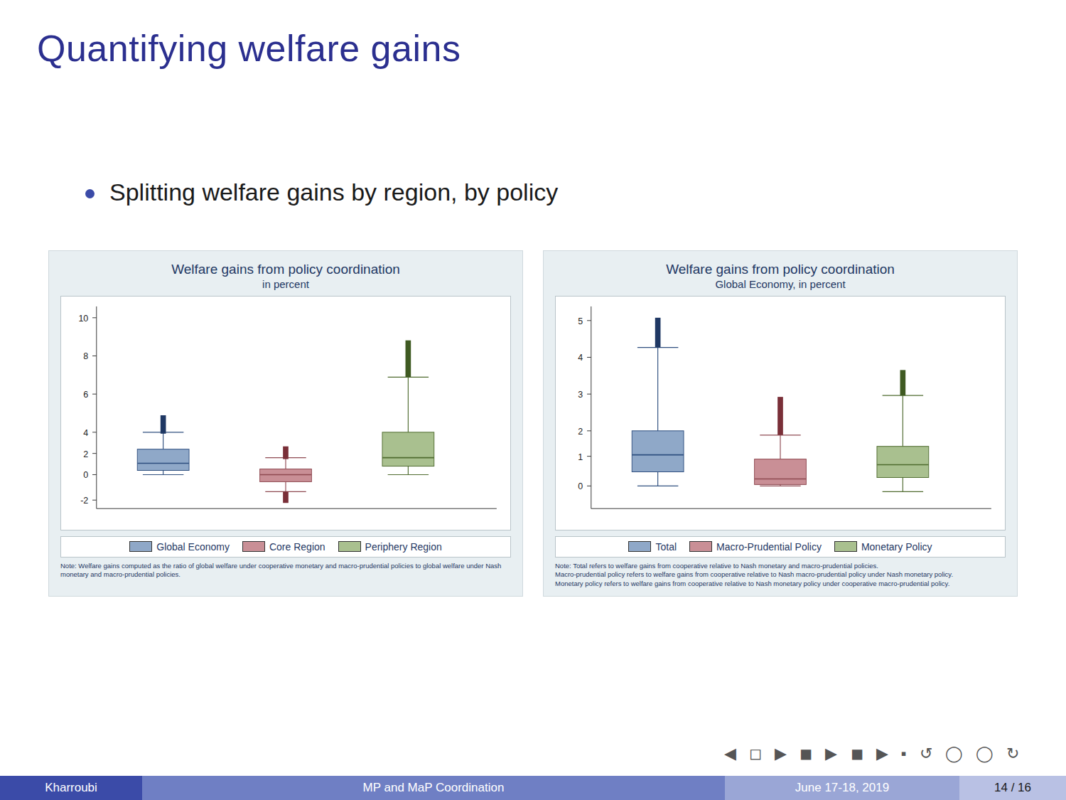Quantifying welfare gains
Splitting welfare gains by region, by policy
Welfare gains from policy coordination in percent
10 8 6 4 2 0 -2
Global Economy Core Region Periphery Region
Note: Welfare gains computed as the ratio of global welfare under cooperative monetary and macro-prudential policies to global welfare under Nash monetary and macro-prudential policies.
Welfare gains from policy coordination Global Economy, in percent
5 4 3 2 1 0
Total Macro-Prudential Policy Monetary Policy
Note: Total refers to welfare gains from cooperative relative to Nash monetary and macro-prudential policies.
Macro-prudential policy refers to welfare gains from cooperative relative to Nash macro-prudential policy under Nash monetary policy.
Monetary policy refers to welfare gains from cooperative relative to Nash monetary policy under cooperative macro-prudential policy.
◀ ◻ ▶ ◼ ▶ ◼ ▶ ▪ ↺ ◯ ◯ ↻
Kharroubi
MP and MaP Coordination
June 17-18, 2019
14 / 16